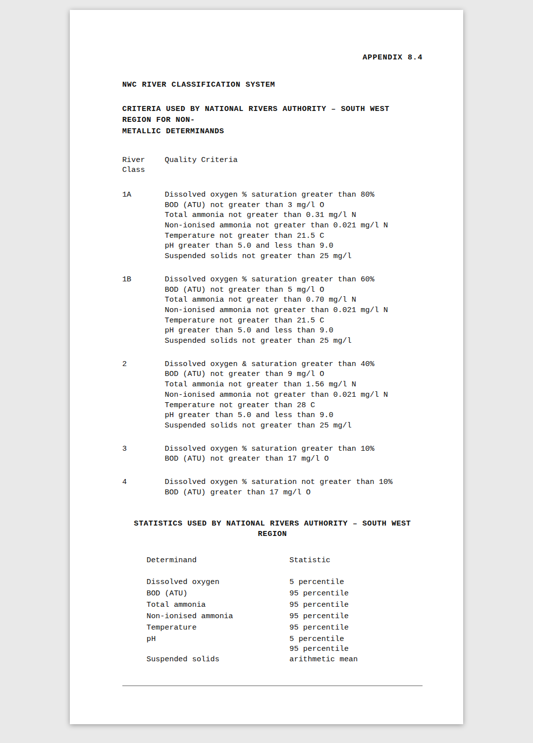APPENDIX 8.4
NWC RIVER CLASSIFICATION SYSTEM
CRITERIA USED BY NATIONAL RIVERS AUTHORITY – SOUTH WEST REGION FOR NON-
METALLIC DETERMINANDS
| River Class | Quality Criteria |
| --- | --- |
| 1A | Dissolved oxygen % saturation greater than 80% BOD (ATU) not greater than 3 mg/l O Total ammonia not greater than 0.31 mg/l N Non-ionised ammonia not greater than 0.021 mg/l N Temperature not greater than 21.5 C pH greater than 5.0 and less than 9.0 Suspended solids not greater than 25 mg/l |
| 1B | Dissolved oxygen % saturation greater than 60% BOD (ATU) not greater than 5 mg/l O Total ammonia not greater than 0.70 mg/l N Non-ionised ammonia not greater than 0.021 mg/l N Temperature not greater than 21.5 C pH greater than 5.0 and less than 9.0 Suspended solids not greater than 25 mg/l |
| 2 | Dissolved oxygen & saturation greater than 40% BOD (ATU) not greater than 9 mg/l O Total ammonia not greater than 1.56 mg/l N Non-ionised ammonia not greater than 0.021 mg/l N Temperature not greater than 28 C pH greater than 5.0 and less than 9.0 Suspended solids not greater than 25 mg/l |
| 3 | Dissolved oxygen % saturation greater than 10% BOD (ATU) not greater than 17 mg/l O |
| 4 | Dissolved oxygen % saturation not greater than 10% BOD (ATU) greater than 17 mg/l O |
STATISTICS USED BY NATIONAL RIVERS AUTHORITY – SOUTH WEST REGION
| Determinand | Statistic |
| --- | --- |
| Dissolved oxygen | 5 percentile |
| BOD (ATU) | 95 percentile |
| Total ammonia | 95 percentile |
| Non-ionised ammonia | 95 percentile |
| Temperature | 95 percentile |
| pH | 5 percentile 95 percentile |
| Suspended solids | arithmetic mean |